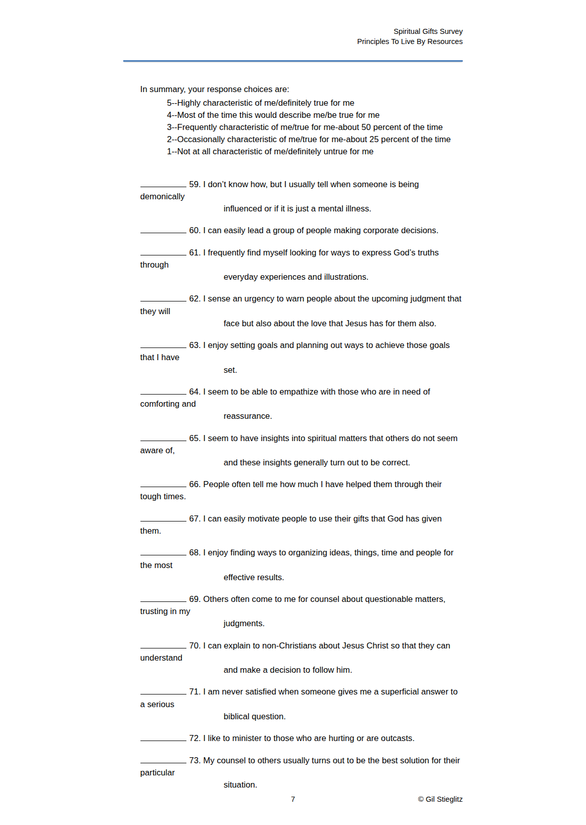Spiritual Gifts Survey
Principles To Live By Resources
In summary, your response choices are:
5--Highly characteristic of me/definitely true for me
4--Most of the time this would describe me/be true for me
3--Frequently characteristic of me/true for me-about 50 percent of the time
2--Occasionally characteristic of me/true for me-about 25 percent of the time
1--Not at all characteristic of me/definitely untrue for me
59. I don’t know how, but I usually tell when someone is being demonically influenced or if it is just a mental illness.
60. I can easily lead a group of people making corporate decisions.
61. I frequently find myself looking for ways to express God’s truths through everyday experiences and illustrations.
62. I sense an urgency to warn people about the upcoming judgment that they will face but also about the love that Jesus has for them also.
63. I enjoy setting goals and planning out ways to achieve those goals that I have set.
64. I seem to be able to empathize with those who are in need of comforting and reassurance.
65. I seem to have insights into spiritual matters that others do not seem aware of, and these insights generally turn out to be correct.
66. People often tell me how much I have helped them through their tough times.
67. I can easily motivate people to use their gifts that God has given them.
68. I enjoy finding ways to organizing ideas, things, time and people for the most effective results.
69. Others often come to me for counsel about questionable matters, trusting in my judgments.
70. I can explain to non-Christians about Jesus Christ so that they can understand and make a decision to follow him.
71. I am never satisfied when someone gives me a superficial answer to a serious biblical question.
72. I like to minister to those who are hurting or are outcasts.
73. My counsel to others usually turns out to be the best solution for their particular situation.
7
© Gil Stieglitz